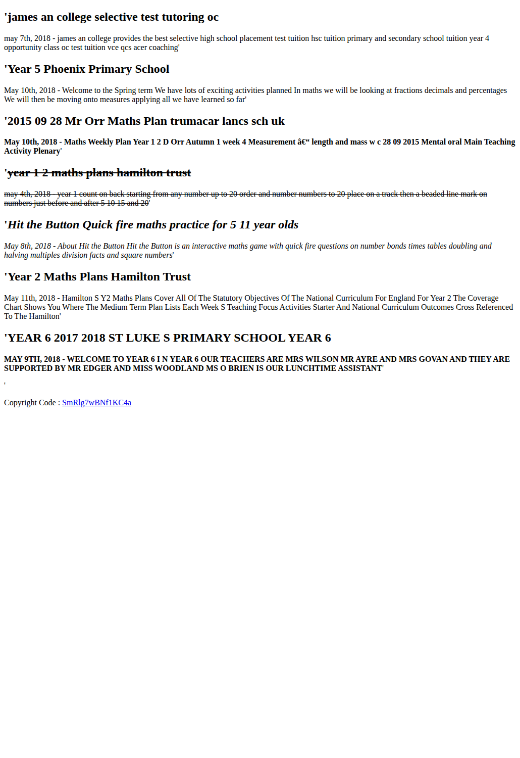'james an college selective test tutoring oc
may 7th, 2018 - james an college provides the best selective high school placement test tuition hsc tuition primary and secondary school tuition year 4 opportunity class oc test tuition vce qcs acer coaching'
'Year 5 Phoenix Primary School
May 10th, 2018 - Welcome to the Spring term We have lots of exciting activities planned In maths we will be looking at fractions decimals and percentages We will then be moving onto measures applying all we have learned so far'
'2015 09 28 Mr Orr Maths Plan trumacar lancs sch uk
May 10th, 2018 - Maths Weekly Plan Year 1 2 D Orr Autumn 1 week 4 Measurement â€“ length and mass w c 28 09 2015 Mental oral Main Teaching Activity Plenary'
'year 1 2 maths plans hamilton trust
may 4th, 2018 - year 1 count on back starting from any number up to 20 order and number numbers to 20 place on a track then a beaded line mark on numbers just before and after 5 10 15 and 20'
'Hit the Button Quick fire maths practice for 5 11 year olds
May 8th, 2018 - About Hit the Button Hit the Button is an interactive maths game with quick fire questions on number bonds times tables doubling and halving multiples division facts and square numbers'
'Year 2 Maths Plans Hamilton Trust
May 11th, 2018 - Hamilton S Y2 Maths Plans Cover All Of The Statutory Objectives Of The National Curriculum For England For Year 2 The Coverage Chart Shows You Where The Medium Term Plan Lists Each Week S Teaching Focus Activities Starter And National Curriculum Outcomes Cross Referenced To The Hamilton'
'YEAR 6 2017 2018 ST LUKE S PRIMARY SCHOOL YEAR 6
MAY 9TH, 2018 - WELCOME TO YEAR 6 I N YEAR 6 OUR TEACHERS ARE MRS WILSON MR AYRE AND MRS GOVAN AND THEY ARE SUPPORTED BY MR EDGER AND MISS WOODLAND MS O BRIEN IS OUR LUNCHTIME ASSISTANT'
'
Copyright Code : SmRlg7wBNf1KC4a